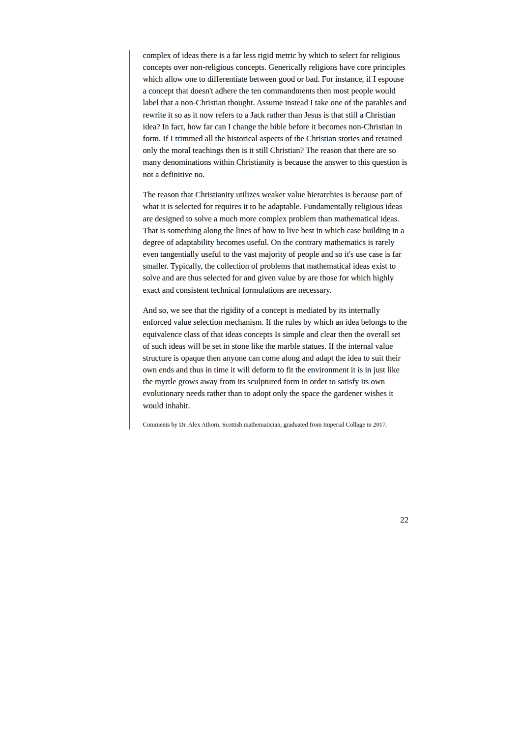complex of ideas there is a far less rigid metric by which to select for religious concepts over non-religious concepts. Generically religions have core principles which allow one to differentiate between good or bad. For instance, if I espouse a concept that doesn't adhere the ten commandments then most people would label that a non-Christian thought. Assume instead I take one of the parables and rewrite it so as it now refers to a Jack rather than Jesus is that still a Christian idea? In fact, how far can I change the bible before it becomes non-Christian in form. If I trimmed all the historical aspects of the Christian stories and retained only the moral teachings then is it still Christian? The reason that there are so many denominations within Christianity is because the answer to this question is not a definitive no.
The reason that Christianity utilizes weaker value hierarchies is because part of what it is selected for requires it to be adaptable. Fundamentally religious ideas are designed to solve a much more complex problem than mathematical ideas. That is something along the lines of how to live best in which case building in a degree of adaptability becomes useful. On the contrary mathematics is rarely even tangentially useful to the vast majority of people and so it's use case is far smaller. Typically, the collection of problems that mathematical ideas exist to solve and are thus selected for and given value by are those for which highly exact and consistent technical formulations are necessary.
And so, we see that the rigidity of a concept is mediated by its internally enforced value selection mechanism. If the rules by which an idea belongs to the equivalence class of that ideas concepts Is simple and clear then the overall set of such ideas will be set in stone like the marble statues. If the internal value structure is opaque then anyone can come along and adapt the idea to suit their own ends and thus in time it will deform to fit the environment it is in just like the myrtle grows away from its sculptured form in order to satisfy its own evolutionary needs rather than to adopt only the space the gardener wishes it would inhabit.
Comments by Dr. Alex Athorn. Scottish mathematician, graduated from Imperial Collage in 2017.
22